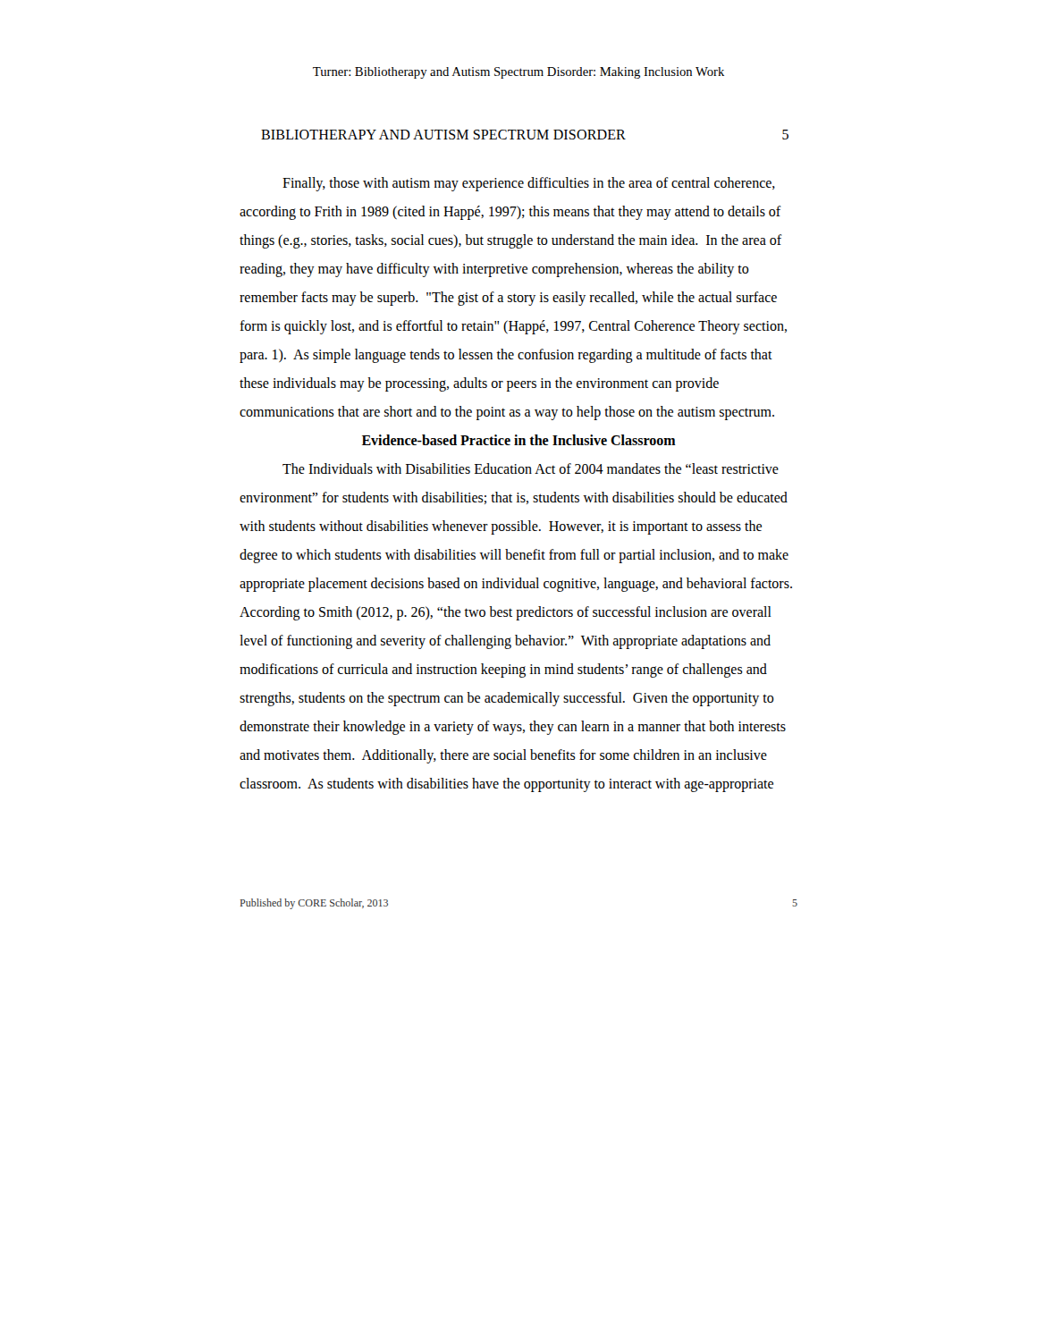Turner: Bibliotherapy and Autism Spectrum Disorder: Making Inclusion Work
BIBLIOTHERAPY AND AUTISM SPECTRUM DISORDER 5
Finally, those with autism may experience difficulties in the area of central coherence, according to Frith in 1989 (cited in Happé, 1997); this means that they may attend to details of things (e.g., stories, tasks, social cues), but struggle to understand the main idea. In the area of reading, they may have difficulty with interpretive comprehension, whereas the ability to remember facts may be superb. "The gist of a story is easily recalled, while the actual surface form is quickly lost, and is effortful to retain" (Happé, 1997, Central Coherence Theory section, para. 1). As simple language tends to lessen the confusion regarding a multitude of facts that these individuals may be processing, adults or peers in the environment can provide communications that are short and to the point as a way to help those on the autism spectrum.
Evidence-based Practice in the Inclusive Classroom
The Individuals with Disabilities Education Act of 2004 mandates the “least restrictive environment” for students with disabilities; that is, students with disabilities should be educated with students without disabilities whenever possible. However, it is important to assess the degree to which students with disabilities will benefit from full or partial inclusion, and to make appropriate placement decisions based on individual cognitive, language, and behavioral factors. According to Smith (2012, p. 26), “the two best predictors of successful inclusion are overall level of functioning and severity of challenging behavior.” With appropriate adaptations and modifications of curricula and instruction keeping in mind students’ range of challenges and strengths, students on the spectrum can be academically successful. Given the opportunity to demonstrate their knowledge in a variety of ways, they can learn in a manner that both interests and motivates them. Additionally, there are social benefits for some children in an inclusive classroom. As students with disabilities have the opportunity to interact with age-appropriate
Published by CORE Scholar, 2013 5